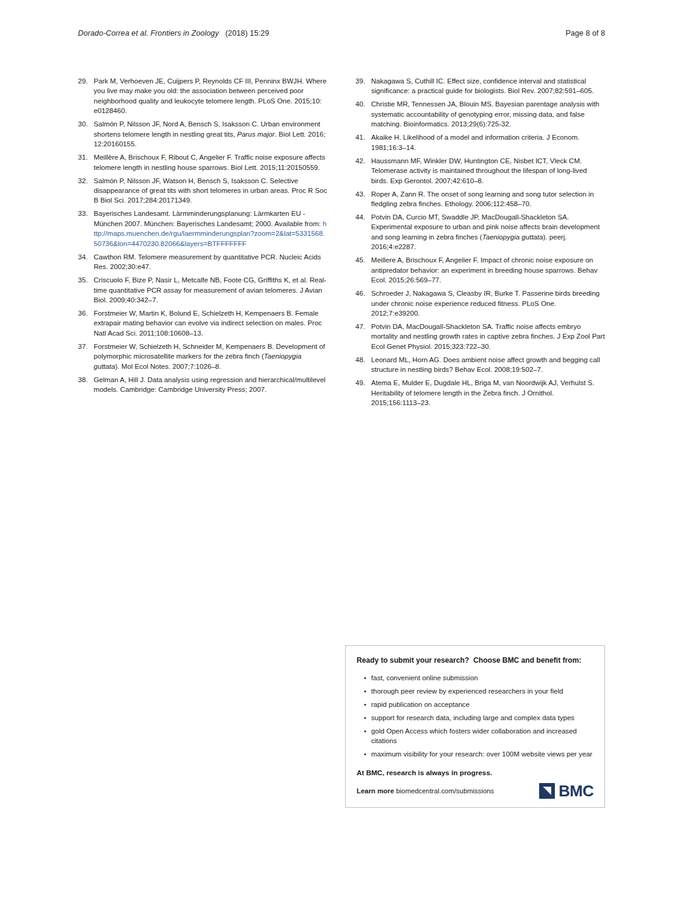Dorado-Correa et al. Frontiers in Zoology (2018) 15:29
Page 8 of 8
29. Park M, Verhoeven JE, Cuijpers P, Reynolds CF III, Penninx BWJH. Where you live may make you old: the association between perceived poor neighborhood quality and leukocyte telomere length. PLoS One. 2015;10: e0128460.
30. Salmón P, Nilsson JF, Nord A, Bensch S, Isaksson C. Urban environment shortens telomere length in nestling great tits, Parus major. Biol Lett. 2016; 12:20160155.
31. Meillère A, Brischoux F, Ribout C, Angelier F. Traffic noise exposure affects telomere length in nestling house sparrows. Biol Lett. 2015;11:20150559.
32. Salmón P, Nilsson JF, Watson H, Bensch S, Isaksson C. Selective disappearance of great tits with short telomeres in urban areas. Proc R Soc B Biol Sci. 2017;284:20171349.
33. Bayerisches Landesamt. Lärmminderungsplanung: Lärmkarten EU - München 2007. München: Bayerisches Landesamt; 2000. Available from: http://maps.muenchen.de/rgu/laermminderungsplan?zoom=2&lat=5331568.50736&lon=4470230.82066&layers=BTFFFFFFF
34. Cawthon RM. Telomere measurement by quantitative PCR. Nucleic Acids Res. 2002;30:e47.
35. Criscuolo F, Bize P, Nasir L, Metcalfe NB, Foote CG, Griffiths K, et al. Real-time quantitative PCR assay for measurement of avian telomeres. J Avian Biol. 2009;40:342–7.
36. Forstmeier W, Martin K, Bolund E, Schielzeth H, Kempenaers B. Female extrapair mating behavior can evolve via indirect selection on males. Proc Natl Acad Sci. 2011;108:10608–13.
37. Forstmeier W, Schielzeth H, Schneider M, Kempenaers B. Development of polymorphic microsatellite markers for the zebra finch (Taeniopygia guttata). Mol Ecol Notes. 2007;7:1026–8.
38. Gelman A, Hill J. Data analysis using regression and hierarchical/multilevel models. Cambridge: Cambridge University Press; 2007.
39. Nakagawa S, Cuthill IC. Effect size, confidence interval and statistical significance: a practical guide for biologists. Biol Rev. 2007;82:591–605.
40. Christie MR, Tennessen JA, Blouin MS. Bayesian parentage analysis with systematic accountability of genotyping error, missing data, and false matching. Bioinformatics. 2013;29(6):725-32.
41. Akaike H. Likelihood of a model and information criteria. J Econom. 1981;16:3–14.
42. Haussmann MF, Winkler DW, Huntington CE, Nisbet ICT, Vleck CM. Telomerase activity is maintained throughout the lifespan of long-lived birds. Exp Gerontol. 2007;42:610–8.
43. Roper A, Zann R. The onset of song learning and song tutor selection in fledgling zebra finches. Ethology. 2006;112:458–70.
44. Potvin DA, Curcio MT, Swaddle JP, MacDougall-Shackleton SA. Experimental exposure to urban and pink noise affects brain development and song learning in zebra finches (Taeniopygia guttata). peerj. 2016;4:e2287.
45. Meillere A, Brischoux F, Angelier F. Impact of chronic noise exposure on antipredator behavior: an experiment in breeding house sparrows. Behav Ecol. 2015;26:569–77.
46. Schroeder J, Nakagawa S, Cleasby IR, Burke T. Passerine birds breeding under chronic noise experience reduced fitness. PLoS One. 2012;7:e39200.
47. Potvin DA, MacDougall-Shackleton SA. Traffic noise affects embryo mortality and nestling growth rates in captive zebra finches. J Exp Zool Part Ecol Genet Physiol. 2015;323:722–30.
48. Leonard ML, Horn AG. Does ambient noise affect growth and begging call structure in nestling birds? Behav Ecol. 2008;19:502–7.
49. Atema E, Mulder E, Dugdale HL, Briga M, van Noordwijk AJ, Verhulst S. Heritability of telomere length in the Zebra finch. J Ornithol. 2015;156:1113–23.
Ready to submit your research? Choose BMC and benefit from:
fast, convenient online submission
thorough peer review by experienced researchers in your field
rapid publication on acceptance
support for research data, including large and complex data types
gold Open Access which fosters wider collaboration and increased citations
maximum visibility for your research: over 100M website views per year
At BMC, research is always in progress.
Learn more biomedcentral.com/submissions
BMC